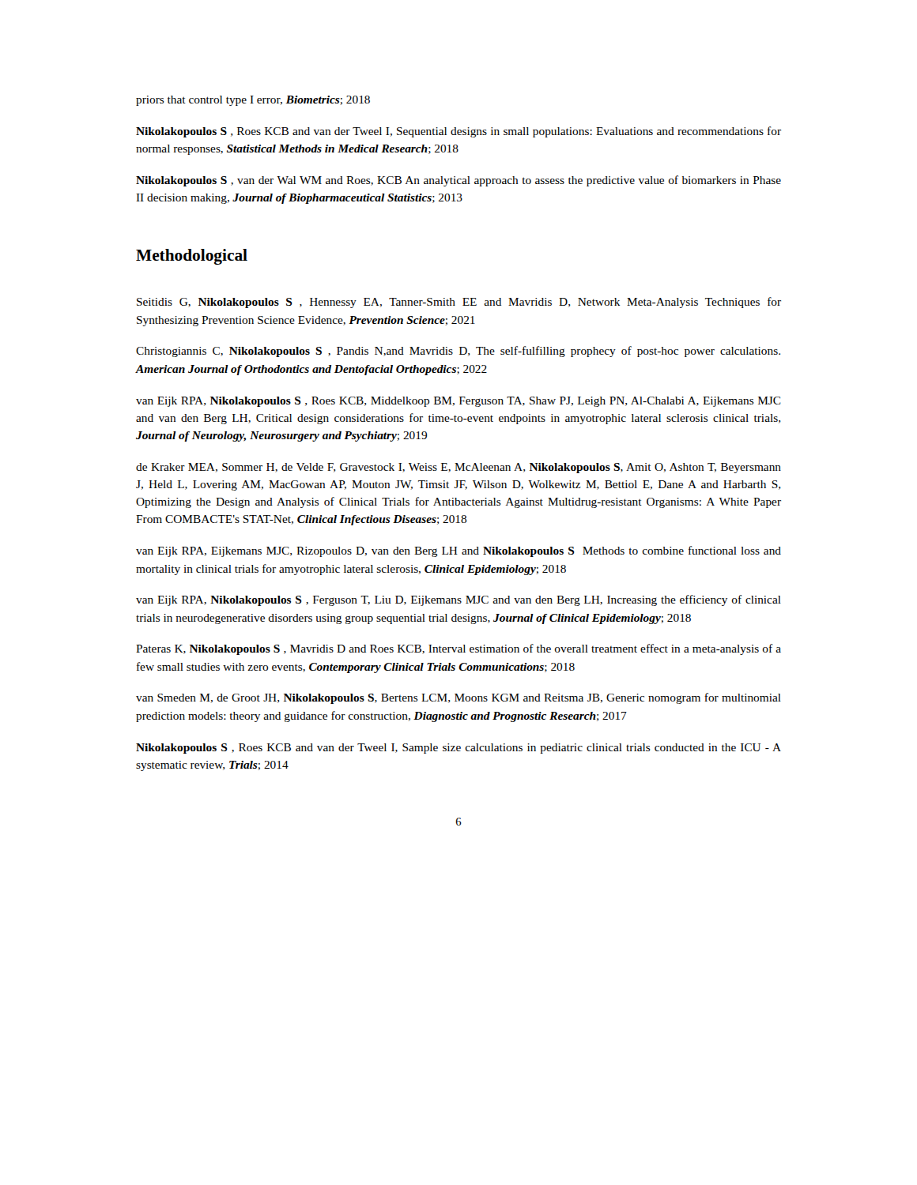priors that control type I error, Biometrics; 2018
Nikolakopoulos S , Roes KCB and van der Tweel I, Sequential designs in small populations: Evaluations and recommendations for normal responses, Statistical Methods in Medical Research; 2018
Nikolakopoulos S , van der Wal WM and Roes, KCB An analytical approach to assess the predictive value of biomarkers in Phase II decision making, Journal of Biopharmaceutical Statistics; 2013
Methodological
Seitidis G, Nikolakopoulos S , Hennessy EA, Tanner-Smith EE and Mavridis D, Network Meta-Analysis Techniques for Synthesizing Prevention Science Evidence, Prevention Science; 2021
Christogiannis C, Nikolakopoulos S , Pandis N,and Mavridis D, The self-fulfilling prophecy of post-hoc power calculations. American Journal of Orthodontics and Dentofacial Orthopedics; 2022
van Eijk RPA, Nikolakopoulos S , Roes KCB, Middelkoop BM, Ferguson TA, Shaw PJ, Leigh PN, Al-Chalabi A, Eijkemans MJC and van den Berg LH, Critical design considerations for time-to-event endpoints in amyotrophic lateral sclerosis clinical trials, Journal of Neurology, Neurosurgery and Psychiatry; 2019
de Kraker MEA, Sommer H, de Velde F, Gravestock I, Weiss E, McAleenan A, Nikolakopoulos S, Amit O, Ashton T, Beyersmann J, Held L, Lovering AM, MacGowan AP, Mouton JW, Timsit JF, Wilson D, Wolkewitz M, Bettiol E, Dane A and Harbarth S, Optimizing the Design and Analysis of Clinical Trials for Antibacterials Against Multidrug-resistant Organisms: A White Paper From COMBACTE's STAT-Net, Clinical Infectious Diseases; 2018
van Eijk RPA, Eijkemans MJC, Rizopoulos D, van den Berg LH and Nikolakopoulos S Methods to combine functional loss and mortality in clinical trials for amyotrophic lateral sclerosis, Clinical Epidemiology; 2018
van Eijk RPA, Nikolakopoulos S , Ferguson T, Liu D, Eijkemans MJC and van den Berg LH, Increasing the efficiency of clinical trials in neurodegenerative disorders using group sequential trial designs, Journal of Clinical Epidemiology; 2018
Pateras K, Nikolakopoulos S , Mavridis D and Roes KCB, Interval estimation of the overall treatment effect in a meta-analysis of a few small studies with zero events, Contemporary Clinical Trials Communications; 2018
van Smeden M, de Groot JH, Nikolakopoulos S, Bertens LCM, Moons KGM and Reitsma JB, Generic nomogram for multinomial prediction models: theory and guidance for construction, Diagnostic and Prognostic Research; 2017
Nikolakopoulos S , Roes KCB and van der Tweel I, Sample size calculations in pediatric clinical trials conducted in the ICU - A systematic review, Trials; 2014
6